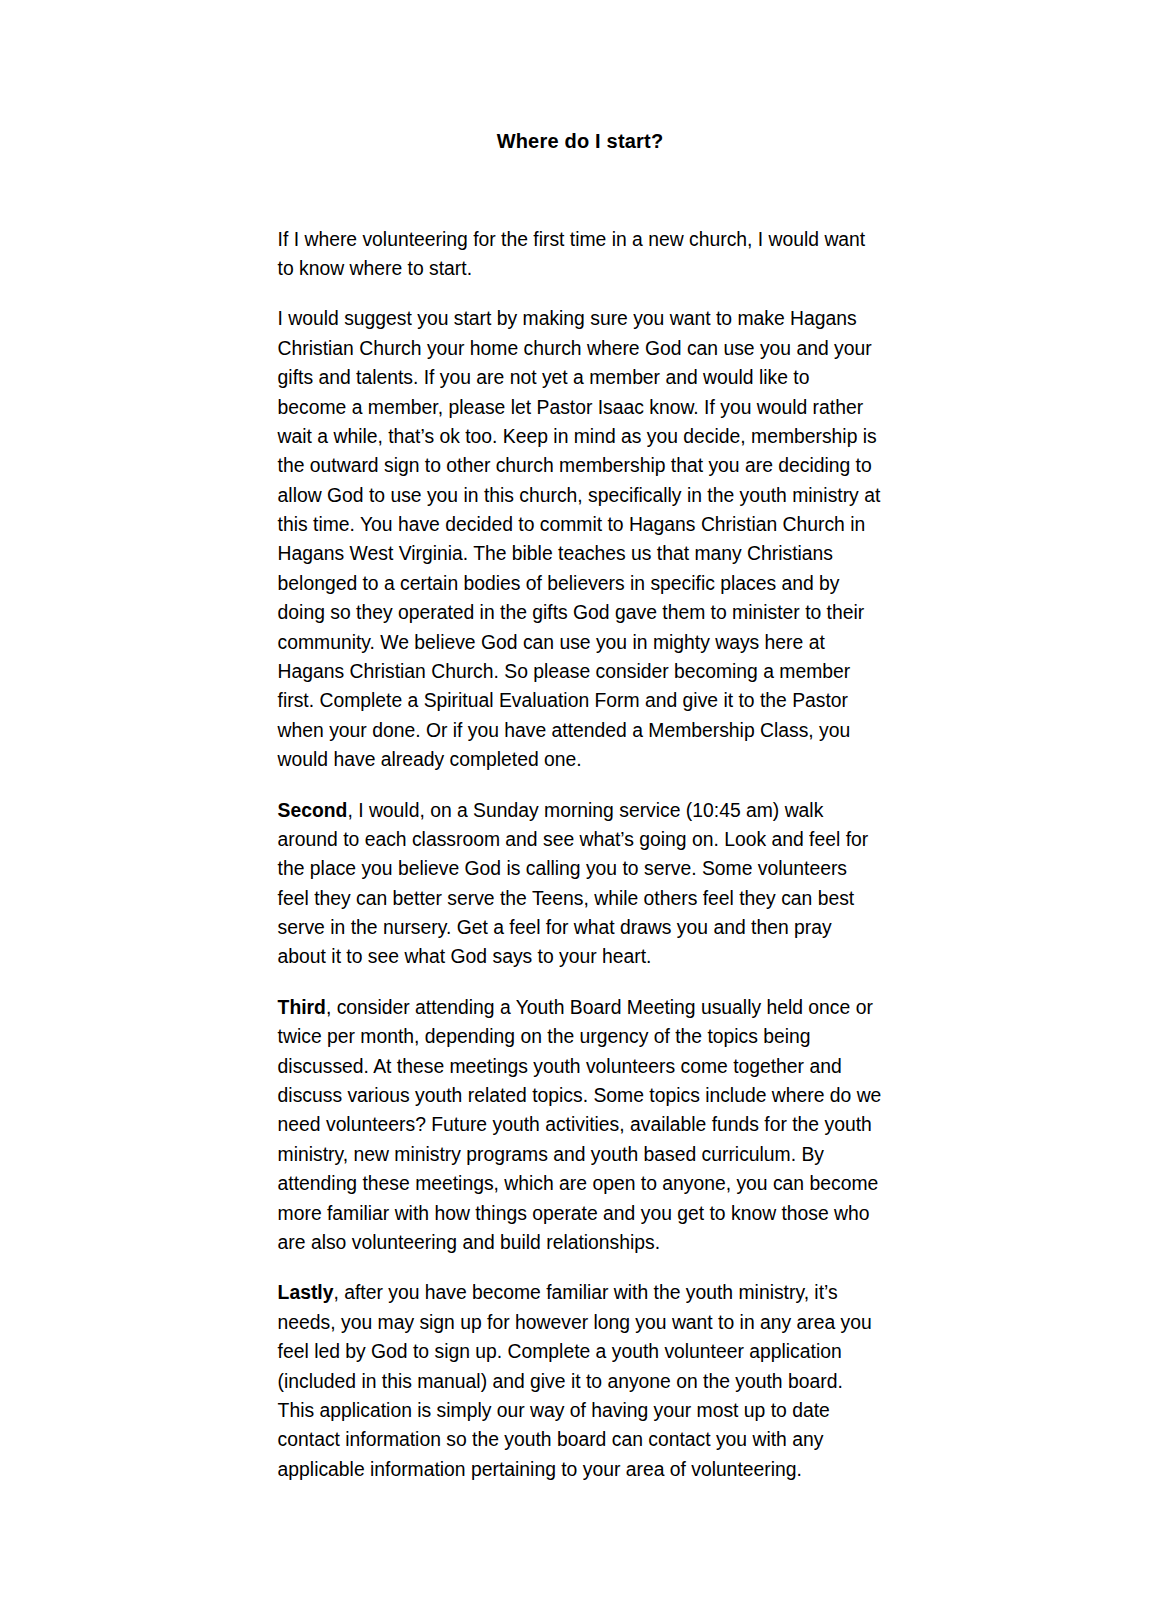Where do I start?
If I where volunteering for the first time in a new church, I would want to know where to start.
I would suggest you start by making sure you want to make Hagans Christian Church your home church where God can use you and your gifts and talents. If you are not yet a member and would like to become a member, please let Pastor Isaac know. If you would rather wait a while, that’s ok too. Keep in mind as you decide, membership is the outward sign to other church membership that you are deciding to allow God to use you in this church, specifically in the youth ministry at this time. You have decided to commit to Hagans Christian Church in Hagans West Virginia. The bible teaches us that many Christians belonged to a certain bodies of believers in specific places and by doing so they operated in the gifts God gave them to minister to their community. We believe God can use you in mighty ways here at Hagans Christian Church. So please consider becoming a member first. Complete a Spiritual Evaluation Form and give it to the Pastor when your done. Or if you have attended a Membership Class, you would have already completed one.
Second, I would, on a Sunday morning service (10:45 am) walk around to each classroom and see what’s going on. Look and feel for the place you believe God is calling you to serve. Some volunteers feel they can better serve the Teens, while others feel they can best serve in the nursery. Get a feel for what draws you and then pray about it to see what God says to your heart.
Third, consider attending a Youth Board Meeting usually held once or twice per month, depending on the urgency of the topics being discussed. At these meetings youth volunteers come together and discuss various youth related topics. Some topics include where do we need volunteers? Future youth activities, available funds for the youth ministry, new ministry programs and youth based curriculum. By attending these meetings, which are open to anyone, you can become more familiar with how things operate and you get to know those who are also volunteering and build relationships.
Lastly, after you have become familiar with the youth ministry, it’s needs, you may sign up for however long you want to in any area you feel led by God to sign up. Complete a youth volunteer application (included in this manual) and give it to anyone on the youth board. This application is simply our way of having your most up to date contact information so the youth board can contact you with any applicable information pertaining to your area of volunteering.